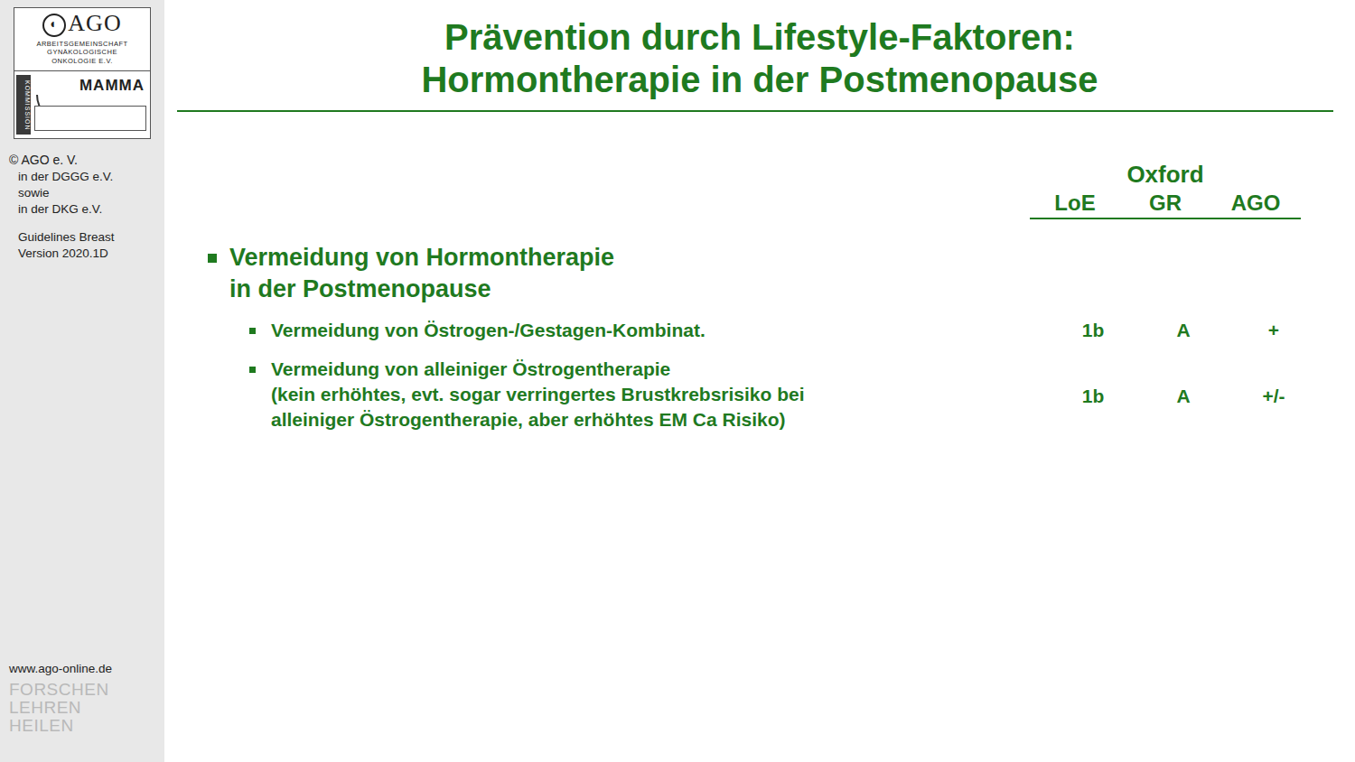◐AGO
Arbeitsgemeinschaft
Gynäkologische
Onkologie e.V.
KOMMISSION
MAMMA
© AGO e. V.
in der DGGG e.V.
sowie
in der DKG e.V.
Guidelines Breast
Version 2020.1D
www.ago-online.de
Forschen
Lehren
Heilen
Prävention durch Lifestyle-Faktoren:
Hormontherapie in der Postmenopause
Oxford
LoE GR AGO
Vermeidung von Hormontherapie
in der Postmenopause
Vermeidung von Östrogen-/Gestagen-Kombinat.
1b A+
Vermeidung von alleiniger Östrogentherapie
(kein erhöhtes, evt. sogar verringertes Brustkrebsrisiko bei
alleiniger Östrogentherapie, aber erhöhtes EM Ca Risiko)
1b A+/-